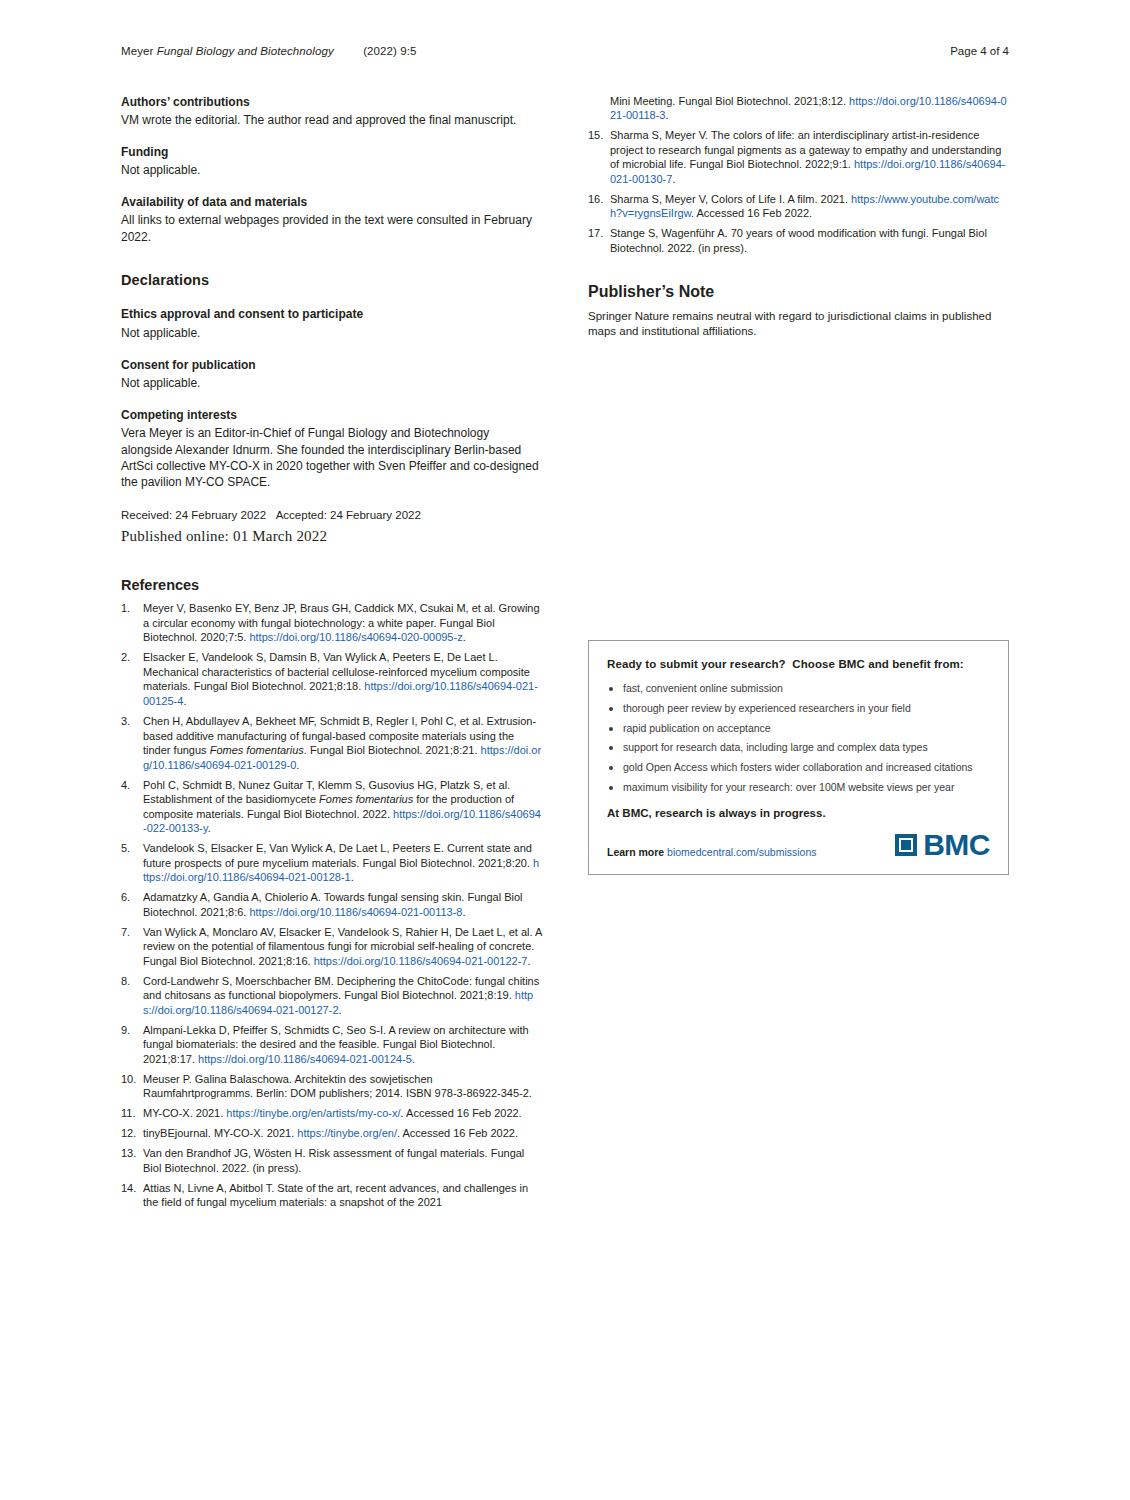Meyer Fungal Biology and Biotechnology (2022) 9:5
Page 4 of 4
Authors’ contributions
VM wrote the editorial. The author read and approved the final manuscript.
Funding
Not applicable.
Availability of data and materials
All links to external webpages provided in the text were consulted in February 2022.
Declarations
Ethics approval and consent to participate
Not applicable.
Consent for publication
Not applicable.
Competing interests
Vera Meyer is an Editor-in-Chief of Fungal Biology and Biotechnology alongside Alexander Idnurm. She founded the interdisciplinary Berlin-based ArtSci collective MY-CO-X in 2020 together with Sven Pfeiffer and co-designed the pavilion MY-CO SPACE.
Received: 24 February 2022 Accepted: 24 February 2022
Published online: 01 March 2022
References
1. Meyer V, Basenko EY, Benz JP, Braus GH, Caddick MX, Csukai M, et al. Growing a circular economy with fungal biotechnology: a white paper. Fungal Biol Biotechnol. 2020;7:5. https://doi.org/10.1186/s40694-020-00095-z.
2. Elsacker E, Vandelook S, Damsin B, Van Wylick A, Peeters E, De Laet L. Mechanical characteristics of bacterial cellulose-reinforced mycelium composite materials. Fungal Biol Biotechnol. 2021;8:18. https://doi.org/10.1186/s40694-021-00125-4.
3. Chen H, Abdullayev A, Bekheet MF, Schmidt B, Regler I, Pohl C, et al. Extrusion-based additive manufacturing of fungal-based composite materials using the tinder fungus Fomes fomentarius. Fungal Biol Biotechnol. 2021;8:21. https://doi.org/10.1186/s40694-021-00129-0.
4. Pohl C, Schmidt B, Nunez Guitar T, Klemm S, Gusovius HG, Platzk S, et al. Establishment of the basidiomycete Fomes fomentarius for the production of composite materials. Fungal Biol Biotechnol. 2022. https://doi.org/10.1186/s40694-022-00133-y.
5. Vandelook S, Elsacker E, Van Wylick A, De Laet L, Peeters E. Current state and future prospects of pure mycelium materials. Fungal Biol Biotechnol. 2021;8:20. https://doi.org/10.1186/s40694-021-00128-1.
6. Adamatzky A, Gandia A, Chiolerio A. Towards fungal sensing skin. Fungal Biol Biotechnol. 2021;8:6. https://doi.org/10.1186/s40694-021-00113-8.
7. Van Wylick A, Monclaro AV, Elsacker E, Vandelook S, Rahier H, De Laet L, et al. A review on the potential of filamentous fungi for microbial self-healing of concrete. Fungal Biol Biotechnol. 2021;8:16. https://doi.org/10.1186/s40694-021-00122-7.
8. Cord-Landwehr S, Moerschbacher BM. Deciphering the ChitoCode: fungal chitins and chitosans as functional biopolymers. Fungal Biol Biotechnol. 2021;8:19. https://doi.org/10.1186/s40694-021-00127-2.
9. Almpani-Lekka D, Pfeiffer S, Schmidts C, Seo S-I. A review on architecture with fungal biomaterials: the desired and the feasible. Fungal Biol Biotechnol. 2021;8:17. https://doi.org/10.1186/s40694-021-00124-5.
10. Meuser P. Galina Balaschowa. Architektin des sowjetischen Raumfahrtprogramms. Berlin: DOM publishers; 2014. ISBN 978-3-86922-345-2.
11. MY-CO-X. 2021. https://tinybe.org/en/artists/my-co-x/. Accessed 16 Feb 2022.
12. tinyBEjournal. MY-CO-X. 2021. https://tinybe.org/en/. Accessed 16 Feb 2022.
13. Van den Brandhof JG, Wösten H. Risk assessment of fungal materials. Fungal Biol Biotechnol. 2022. (in press).
14. Attias N, Livne A, Abitbol T. State of the art, recent advances, and challenges in the field of fungal mycelium materials: a snapshot of the 2021
14. Mini Meeting. Fungal Biol Biotechnol. 2021;8:12. https://doi.org/10.1186/s40694-021-00118-3.
15. Sharma S, Meyer V. The colors of life: an interdisciplinary artist-in-residence project to research fungal pigments as a gateway to empathy and understanding of microbial life. Fungal Biol Biotechnol. 2022;9:1. https://doi.org/10.1186/s40694-021-00130-7.
16. Sharma S, Meyer V, Colors of Life I. A film. 2021. https://www.youtube.com/watch?v=rygnsEiIrgw. Accessed 16 Feb 2022.
17. Stange S, Wagenführ A. 70 years of wood modification with fungi. Fungal Biol Biotechnol. 2022. (in press).
Publisher’s Note
Springer Nature remains neutral with regard to jurisdictional claims in published maps and institutional affiliations.
Ready to submit your research? Choose BMC and benefit from:
fast, convenient online submission
thorough peer review by experienced researchers in your field
rapid publication on acceptance
support for research data, including large and complex data types
gold Open Access which fosters wider collaboration and increased citations
maximum visibility for your research: over 100M website views per year
At BMC, research is always in progress.
Learn more biomedcentral.com/submissions
BMC